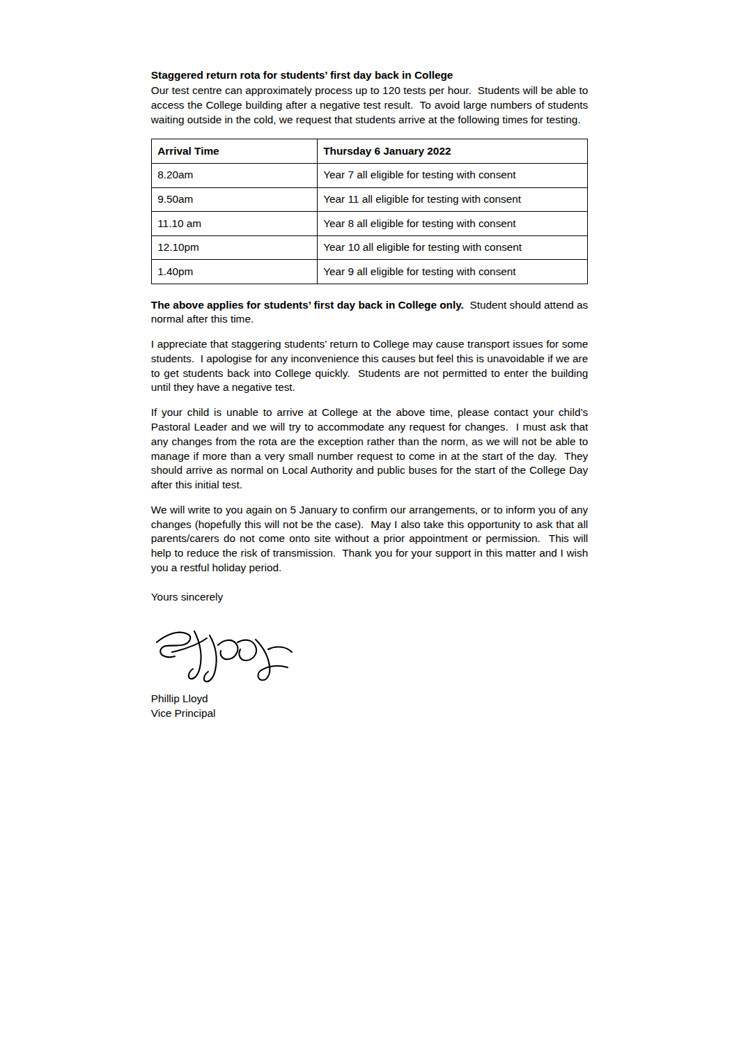Staggered return rota for students’ first day back in College
Our test centre can approximately process up to 120 tests per hour. Students will be able to access the College building after a negative test result. To avoid large numbers of students waiting outside in the cold, we request that students arrive at the following times for testing.
| Arrival Time | Thursday 6 January 2022 |
| --- | --- |
| 8.20am | Year 7 all eligible for testing with consent |
| 9.50am | Year 11 all eligible for testing with consent |
| 11.10 am | Year 8 all eligible for testing with consent |
| 12.10pm | Year 10 all eligible for testing with consent |
| 1.40pm | Year 9 all eligible for testing with consent |
The above applies for students’ first day back in College only. Student should attend as normal after this time.
I appreciate that staggering students’ return to College may cause transport issues for some students. I apologise for any inconvenience this causes but feel this is unavoidable if we are to get students back into College quickly. Students are not permitted to enter the building until they have a negative test.
If your child is unable to arrive at College at the above time, please contact your child’s Pastoral Leader and we will try to accommodate any request for changes. I must ask that any changes from the rota are the exception rather than the norm, as we will not be able to manage if more than a very small number request to come in at the start of the day. They should arrive as normal on Local Authority and public buses for the start of the College Day after this initial test.
We will write to you again on 5 January to confirm our arrangements, or to inform you of any changes (hopefully this will not be the case). May I also take this opportunity to ask that all parents/carers do not come onto site without a prior appointment or permission. This will help to reduce the risk of transmission. Thank you for your support in this matter and I wish you a restful holiday period.
Yours sincerely
Phillip Lloyd Vice Principal